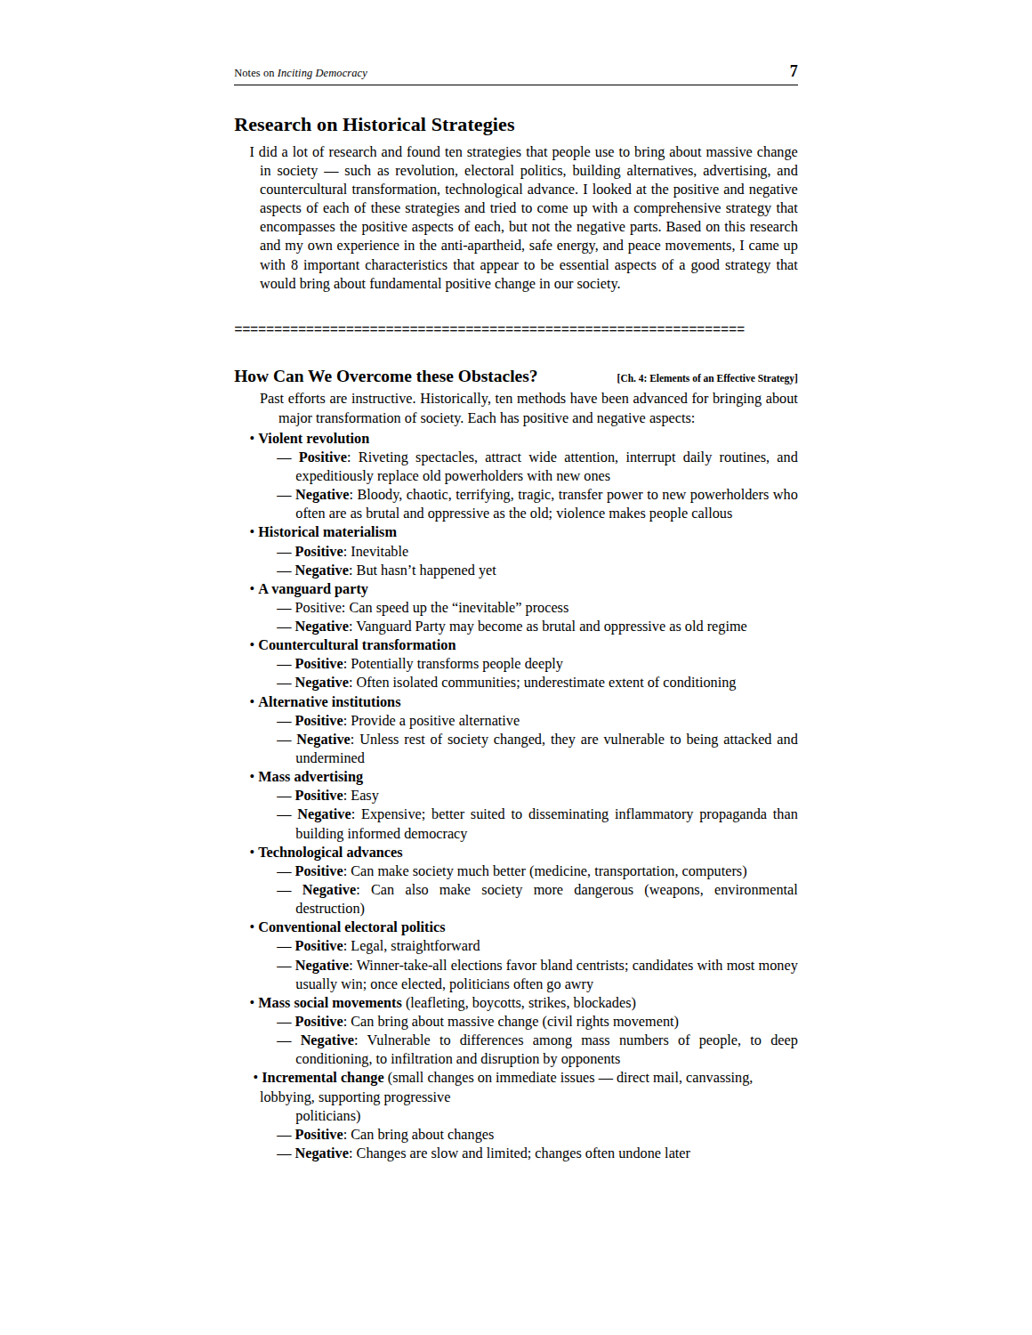Notes on Inciting Democracy
7
Research on Historical Strategies
I did a lot of research and found ten strategies that people use to bring about massive change in society — such as revolution, electoral politics, building alternatives, advertising, and countercultural transformation, technological advance. I looked at the positive and negative aspects of each of these strategies and tried to come up with a comprehensive strategy that encompasses the positive aspects of each, but not the negative parts. Based on this research and my own experience in the anti-apartheid, safe energy, and peace movements, I came up with 8 important characteristics that appear to be essential aspects of a good strategy that would bring about fundamental positive change in our society.
================================================================
How Can We Overcome these Obstacles?
[Ch. 4: Elements of an Effective Strategy]
Past efforts are instructive. Historically, ten methods have been advanced for bringing about major transformation of society. Each has positive and negative aspects:
• Violent revolution
— Positive: Riveting spectacles, attract wide attention, interrupt daily routines, and expeditiously replace old powerholders with new ones
— Negative: Bloody, chaotic, terrifying, tragic, transfer power to new powerholders who often are as brutal and oppressive as the old; violence makes people callous
• Historical materialism
— Positive: Inevitable
— Negative: But hasn’t happened yet
• A vanguard party
— Positive: Can speed up the “inevitable” process
— Negative: Vanguard Party may become as brutal and oppressive as old regime
• Countercultural transformation
— Positive: Potentially transforms people deeply
— Negative: Often isolated communities; underestimate extent of conditioning
• Alternative institutions
— Positive: Provide a positive alternative
— Negative: Unless rest of society changed, they are vulnerable to being attacked and undermined
• Mass advertising
— Positive: Easy
— Negative: Expensive; better suited to disseminating inflammatory propaganda than building informed democracy
• Technological advances
— Positive: Can make society much better (medicine, transportation, computers)
— Negative: Can also make society more dangerous (weapons, environmental destruction)
• Conventional electoral politics
— Positive: Legal, straightforward
— Negative: Winner-take-all elections favor bland centrists; candidates with most money usually win; once elected, politicians often go awry
• Mass social movements (leafleting, boycotts, strikes, blockades)
— Positive: Can bring about massive change (civil rights movement)
— Negative: Vulnerable to differences among mass numbers of people, to deep conditioning, to infiltration and disruption by opponents
• Incremental change (small changes on immediate issues — direct mail, canvassing, lobbying, supporting progressive
politicians)
— Positive: Can bring about changes
— Negative: Changes are slow and limited; changes often undone later